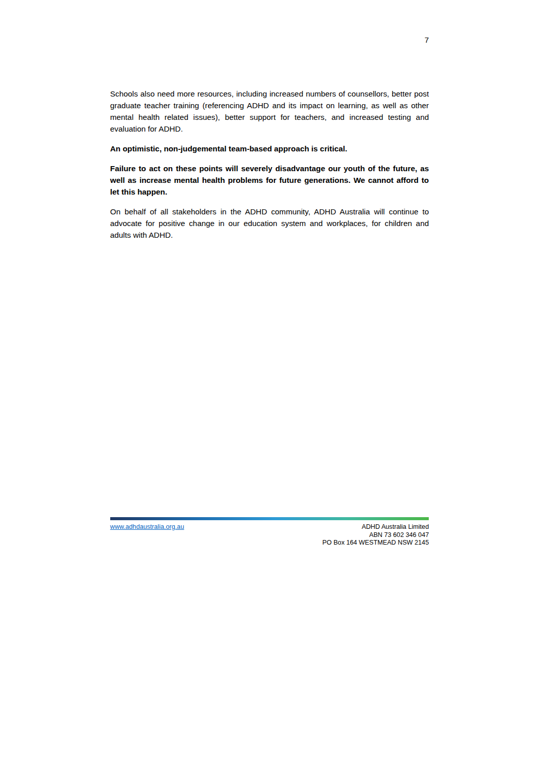7
Schools also need more resources, including increased numbers of counsellors, better post graduate teacher training (referencing ADHD and its impact on learning, as well as other mental health related issues), better support for teachers, and increased testing and evaluation for ADHD.
An optimistic, non-judgemental team-based approach is critical.
Failure to act on these points will severely disadvantage our youth of the future, as well as increase mental health problems for future generations. We cannot afford to let this happen.
On behalf of all stakeholders in the ADHD community, ADHD Australia will continue to advocate for positive change in our education system and workplaces, for children and adults with ADHD.
www.adhdaustralia.org.au
ADHD Australia Limited
ABN 73 602 346 047
PO Box 164 WESTMEAD NSW 2145